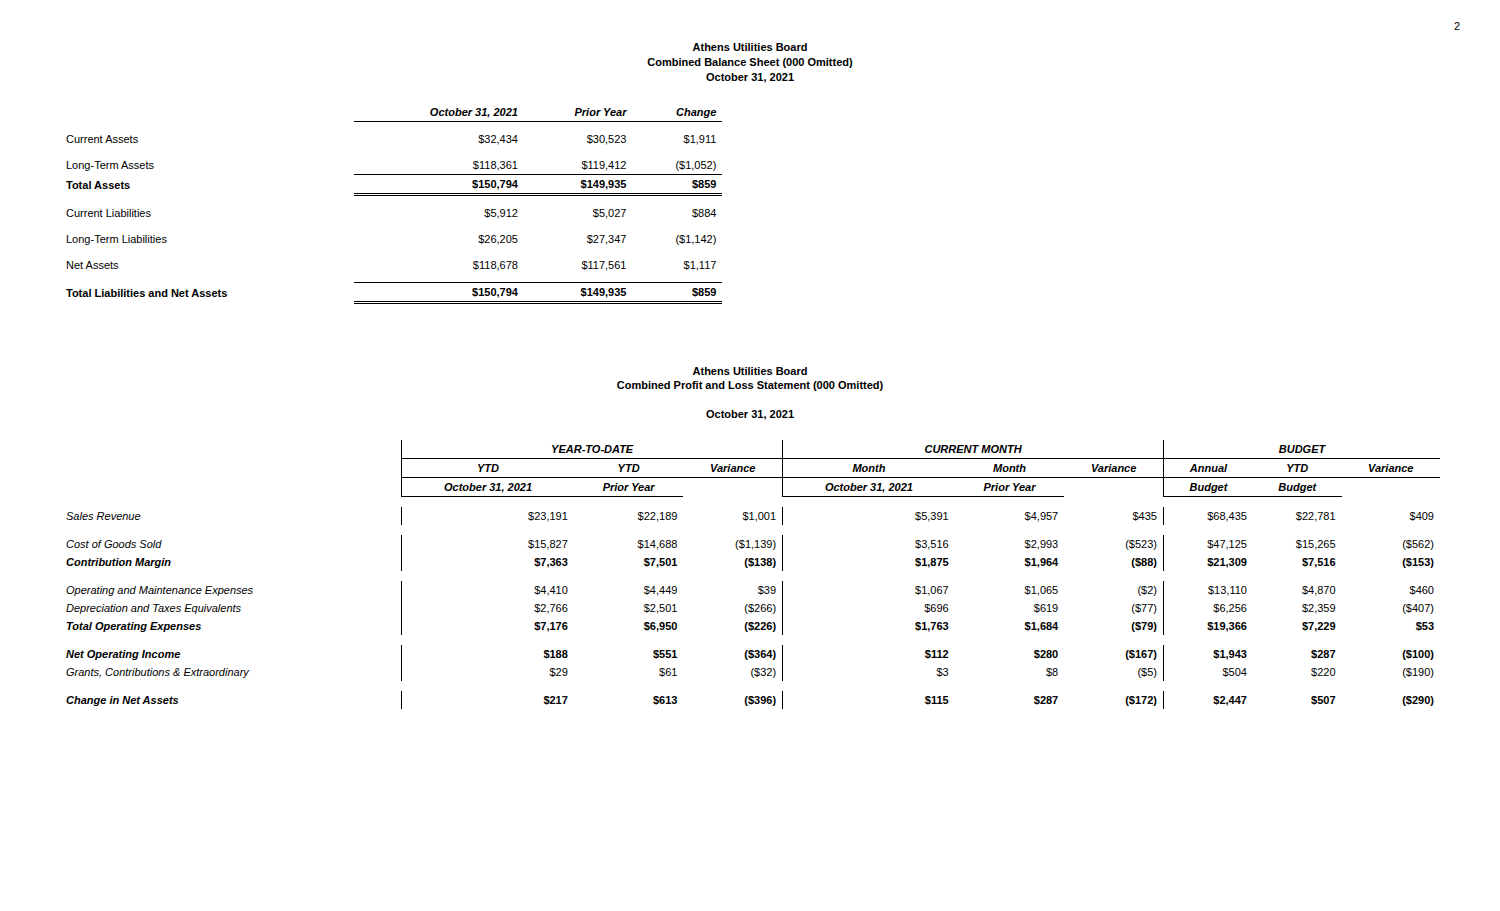2
Athens Utilities Board
Combined Balance Sheet (000 Omitted)
October 31, 2021
| | October 31, 2021 | Prior Year | Change |
| --- | --- | --- | --- |
| Current Assets | $32,434 | $30,523 | $1,911 |
| Long-Term Assets | $118,361 | $119,412 | ($1,052) |
| Total Assets | $150,794 | $149,935 | $859 |
| Current Liabilities | $5,912 | $5,027 | $884 |
| Long-Term Liabilities | $26,205 | $27,347 | ($1,142) |
| Net Assets | $118,678 | $117,561 | $1,117 |
| Total Liabilities and Net Assets | $150,794 | $149,935 | $859 |
Athens Utilities Board
Combined Profit and Loss Statement (000 Omitted)
October 31, 2021
| | YEAR-TO-DATE | CURRENT MONTH | BUDGET |
| --- | --- | --- | --- |
| | YTD | YTD | Variance | Month | Month | Variance | Annual | YTD | Variance |
| | October 31, 2021 | Prior Year | | October 31, 2021 | Prior Year | | Budget | Budget | |
| Sales Revenue | $23,191 | $22,189 | $1,001 | $5,391 | $4,957 | $435 | $68,435 | $22,781 | $409 |
| Cost of Goods Sold | $15,827 | $14,688 | ($1,139) | $3,516 | $2,993 | ($523) | $47,125 | $15,265 | ($562) |
| Contribution Margin | $7,363 | $7,501 | ($138) | $1,875 | $1,964 | ($88) | $21,309 | $7,516 | ($153) |
| Operating and Maintenance Expenses | $4,410 | $4,449 | $39 | $1,067 | $1,065 | ($2) | $13,110 | $4,870 | $460 |
| Depreciation and Taxes Equivalents | $2,766 | $2,501 | ($266) | $696 | $619 | ($77) | $6,256 | $2,359 | ($407) |
| Total Operating Expenses | $7,176 | $6,950 | ($226) | $1,763 | $1,684 | ($79) | $19,366 | $7,229 | $53 |
| Net Operating Income | $188 | $551 | ($364) | $112 | $280 | ($167) | $1,943 | $287 | ($100) |
| Grants, Contributions & Extraordinary | $29 | $61 | ($32) | $3 | $8 | ($5) | $504 | $220 | ($190) |
| Change in Net Assets | $217 | $613 | ($396) | $115 | $287 | ($172) | $2,447 | $507 | ($290) |